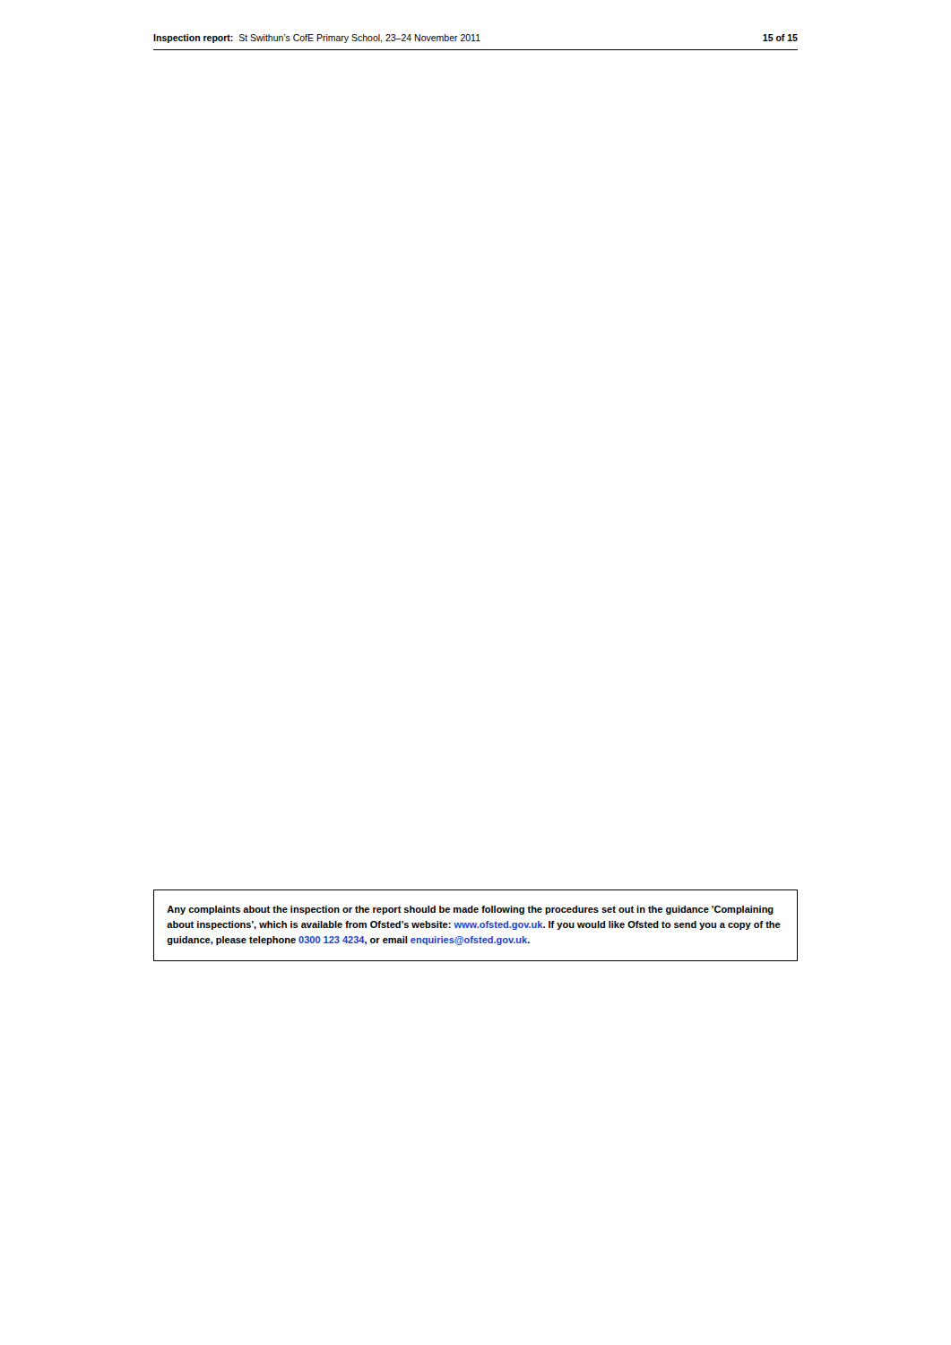Inspection report: St Swithun’s CofE Primary School, 23–24 November 2011
15 of 15
Any complaints about the inspection or the report should be made following the procedures set out in the guidance 'Complaining about inspections', which is available from Ofsted’s website: www.ofsted.gov.uk. If you would like Ofsted to send you a copy of the guidance, please telephone 0300 123 4234, or email enquiries@ofsted.gov.uk.